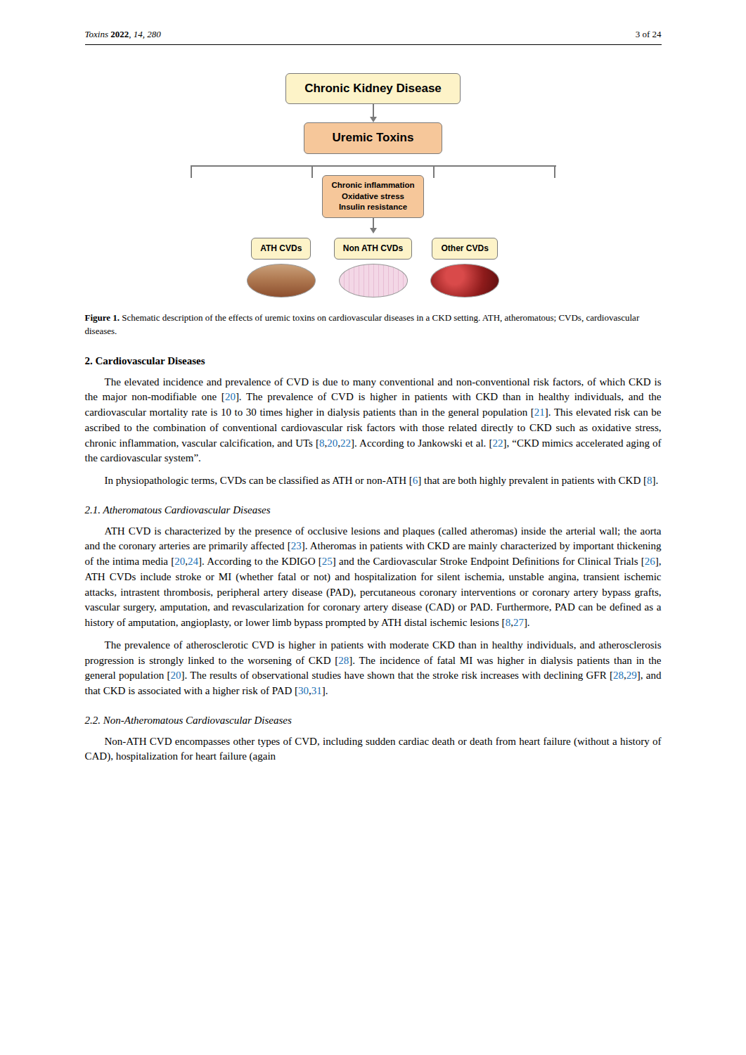Toxins 2022, 14, 280
3 of 24
Chronic Kidney Disease
Uremic Toxins
Chronic inflammation
Oxidative stress
Insulin resistance
ATH CVDs
Non ATH CVDs
Other CVDs
Figure 1. Schematic description of the effects of uremic toxins on cardiovascular diseases in a CKD setting. ATH, atheromatous; CVDs, cardiovascular diseases.
2. Cardiovascular Diseases
The elevated incidence and prevalence of CVD is due to many conventional and non-conventional risk factors, of which CKD is the major non-modifiable one [20]. The prevalence of CVD is higher in patients with CKD than in healthy individuals, and the cardiovascular mortality rate is 10 to 30 times higher in dialysis patients than in the general population [21]. This elevated risk can be ascribed to the combination of conventional cardiovascular risk factors with those related directly to CKD such as oxidative stress, chronic inflammation, vascular calcification, and UTs [8,20,22]. According to Jankowski et al. [22], “CKD mimics accelerated aging of the cardiovascular system”.
In physiopathologic terms, CVDs can be classified as ATH or non-ATH [6] that are both highly prevalent in patients with CKD [8].
2.1. Atheromatous Cardiovascular Diseases
ATH CVD is characterized by the presence of occlusive lesions and plaques (called atheromas) inside the arterial wall; the aorta and the coronary arteries are primarily affected [23]. Atheromas in patients with CKD are mainly characterized by important thickening of the intima media [20,24]. According to the KDIGO [25] and the Cardiovascular Stroke Endpoint Definitions for Clinical Trials [26], ATH CVDs include stroke or MI (whether fatal or not) and hospitalization for silent ischemia, unstable angina, transient ischemic attacks, intrastent thrombosis, peripheral artery disease (PAD), percutaneous coronary interventions or coronary artery bypass grafts, vascular surgery, amputation, and revascularization for coronary artery disease (CAD) or PAD. Furthermore, PAD can be defined as a history of amputation, angioplasty, or lower limb bypass prompted by ATH distal ischemic lesions [8,27].
The prevalence of atherosclerotic CVD is higher in patients with moderate CKD than in healthy individuals, and atherosclerosis progression is strongly linked to the worsening of CKD [28]. The incidence of fatal MI was higher in dialysis patients than in the general population [20]. The results of observational studies have shown that the stroke risk increases with declining GFR [28,29], and that CKD is associated with a higher risk of PAD [30,31].
2.2. Non-Atheromatous Cardiovascular Diseases
Non-ATH CVD encompasses other types of CVD, including sudden cardiac death or death from heart failure (without a history of CAD), hospitalization for heart failure (again